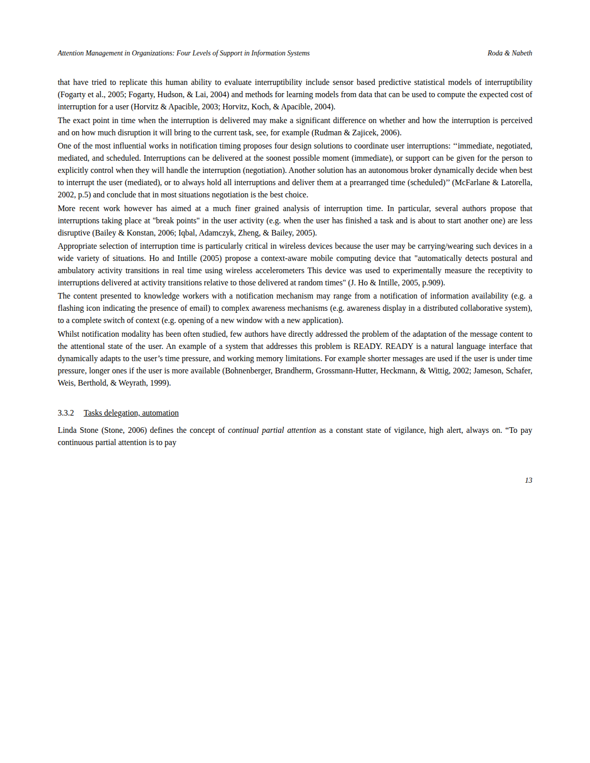Attention Management in Organizations: Four Levels of Support in Information Systems Roda & Nabeth
that have tried to replicate this human ability to evaluate interruptibility include sensor based predictive statistical models of interruptibility (Fogarty et al., 2005; Fogarty, Hudson, & Lai, 2004) and methods for learning models from data that can be used to compute the expected cost of interruption for a user (Horvitz & Apacible, 2003; Horvitz, Koch, & Apacible, 2004).
The exact point in time when the interruption is delivered may make a significant difference on whether and how the interruption is perceived and on how much disruption it will bring to the current task, see, for example (Rudman & Zajicek, 2006).
One of the most influential works in notification timing proposes four design solutions to coordinate user interruptions: ‘‘immediate, negotiated, mediated, and scheduled. Interruptions can be delivered at the soonest possible moment (immediate), or support can be given for the person to explicitly control when they will handle the interruption (negotiation). Another solution has an autonomous broker dynamically decide when best to interrupt the user (mediated), or to always hold all interruptions and deliver them at a prearranged time (scheduled)’’ (McFarlane & Latorella, 2002, p.5) and conclude that in most situations negotiation is the best choice.
More recent work however has aimed at a much finer grained analysis of interruption time. In particular, several authors propose that interruptions taking place at "break points" in the user activity (e.g. when the user has finished a task and is about to start another one) are less disruptive (Bailey & Konstan, 2006; Iqbal, Adamczyk, Zheng, & Bailey, 2005).
Appropriate selection of interruption time is particularly critical in wireless devices because the user may be carrying/wearing such devices in a wide variety of situations. Ho and Intille (2005) propose a context-aware mobile computing device that "automatically detects postural and ambulatory activity transitions in real time using wireless accelerometers This device was used to experimentally measure the receptivity to interruptions delivered at activity transitions relative to those delivered at random times" (J. Ho & Intille, 2005, p.909).
The content presented to knowledge workers with a notification mechanism may range from a notification of information availability (e.g. a flashing icon indicating the presence of email) to complex awareness mechanisms (e.g. awareness display in a distributed collaborative system), to a complete switch of context (e.g. opening of a new window with a new application).
Whilst notification modality has been often studied, few authors have directly addressed the problem of the adaptation of the message content to the attentional state of the user. An example of a system that addresses this problem is READY. READY is a natural language interface that dynamically adapts to the user’s time pressure, and working memory limitations. For example shorter messages are used if the user is under time pressure, longer ones if the user is more available (Bohnenberger, Brandherm, Grossmann-Hutter, Heckmann, & Wittig, 2002; Jameson, Schafer, Weis, Berthold, & Weyrath, 1999).
3.3.2 Tasks delegation, automation
Linda Stone (Stone, 2006) defines the concept of continual partial attention as a constant state of vigilance, high alert, always on. “To pay continuous partial attention is to pay
13